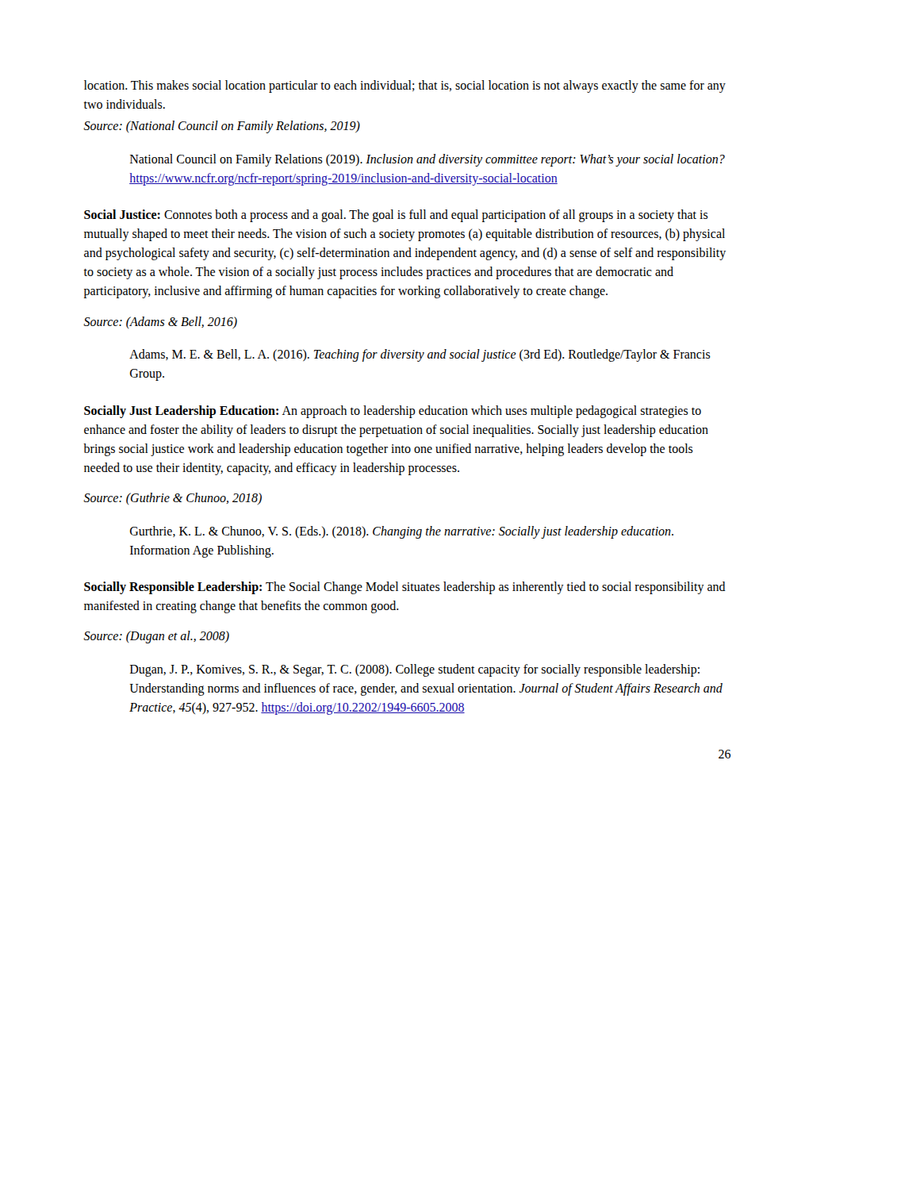location. This makes social location particular to each individual; that is, social location is not always exactly the same for any two individuals.
Source: (National Council on Family Relations, 2019)
National Council on Family Relations (2019). Inclusion and diversity committee report: What’s your social location? https://www.ncfr.org/ncfr-report/spring-2019/inclusion-and-diversity-social-location
Social Justice: Connotes both a process and a goal. The goal is full and equal participation of all groups in a society that is mutually shaped to meet their needs. The vision of such a society promotes (a) equitable distribution of resources, (b) physical and psychological safety and security, (c) self-determination and independent agency, and (d) a sense of self and responsibility to society as a whole. The vision of a socially just process includes practices and procedures that are democratic and participatory, inclusive and affirming of human capacities for working collaboratively to create change.
Source: (Adams & Bell, 2016)
Adams, M. E. & Bell, L. A. (2016). Teaching for diversity and social justice (3rd Ed). Routledge/Taylor & Francis Group.
Socially Just Leadership Education: An approach to leadership education which uses multiple pedagogical strategies to enhance and foster the ability of leaders to disrupt the perpetuation of social inequalities. Socially just leadership education brings social justice work and leadership education together into one unified narrative, helping leaders develop the tools needed to use their identity, capacity, and efficacy in leadership processes.
Source: (Guthrie & Chunoo, 2018)
Gurthrie, K. L. & Chunoo, V. S. (Eds.). (2018). Changing the narrative: Socially just leadership education. Information Age Publishing.
Socially Responsible Leadership: The Social Change Model situates leadership as inherently tied to social responsibility and manifested in creating change that benefits the common good.
Source: (Dugan et al., 2008)
Dugan, J. P., Komives, S. R., & Segar, T. C. (2008). College student capacity for socially responsible leadership: Understanding norms and influences of race, gender, and sexual orientation. Journal of Student Affairs Research and Practice, 45(4), 927-952. https://doi.org/10.2202/1949-6605.2008
26